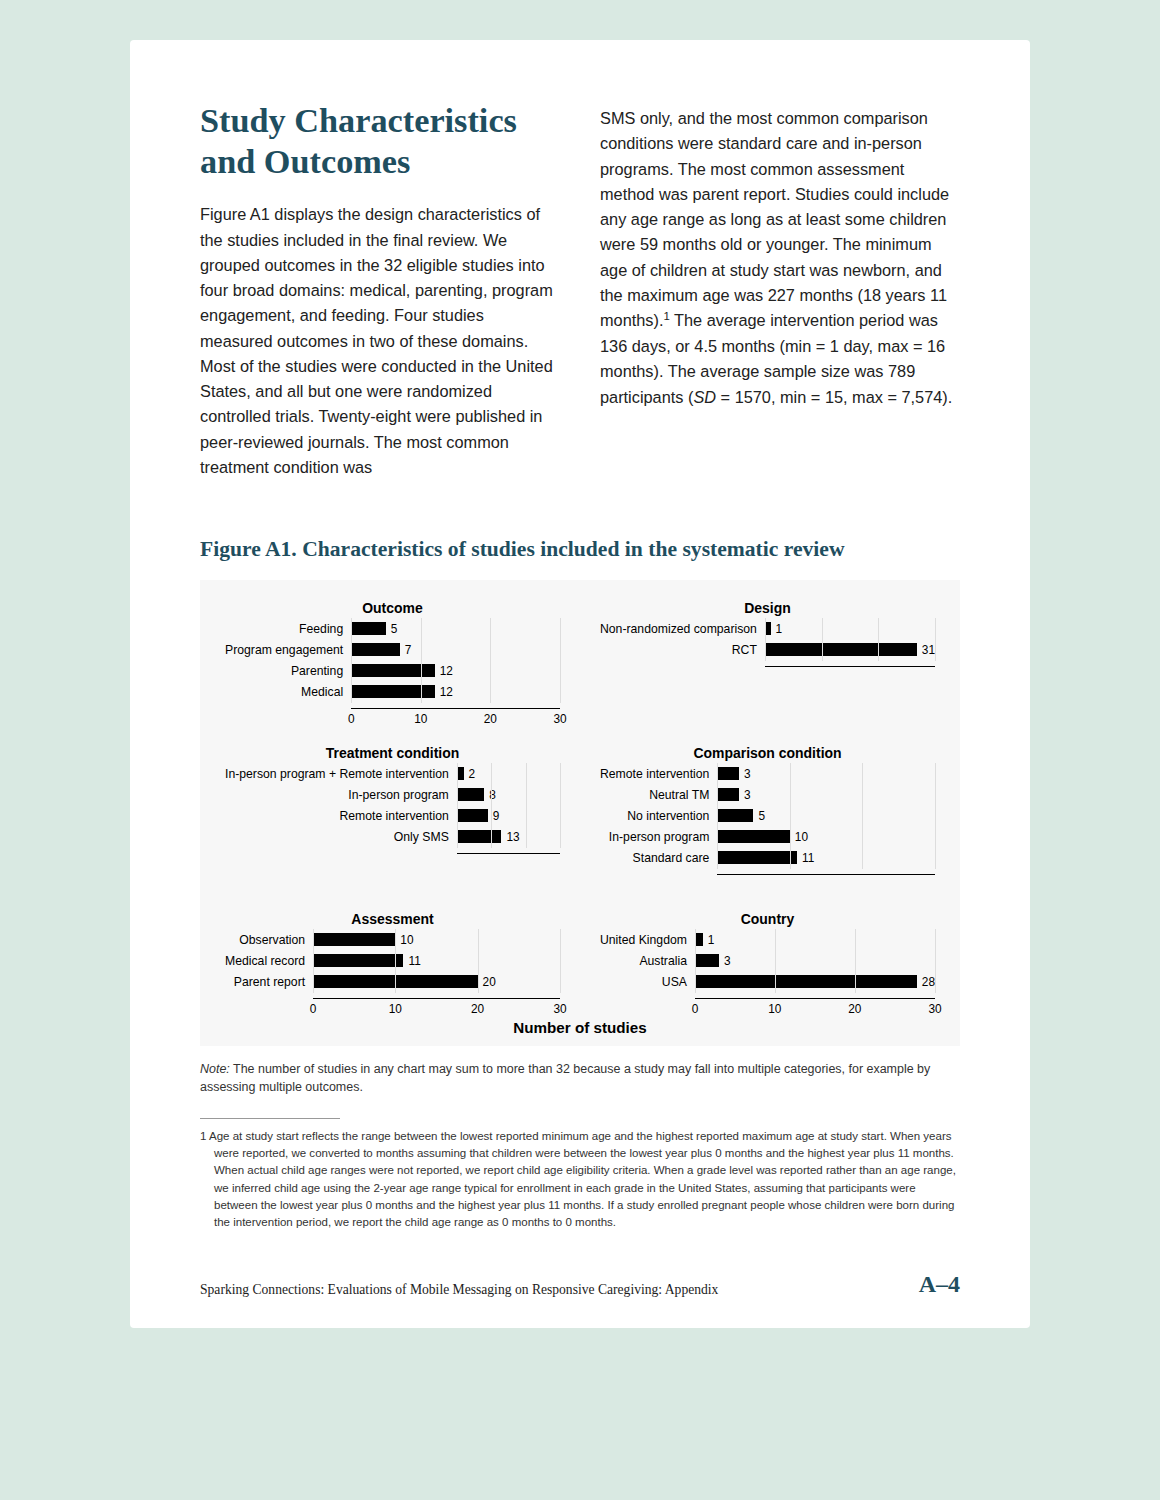Study Characteristics and Outcomes
Figure A1 displays the design characteristics of the studies included in the final review. We grouped outcomes in the 32 eligible studies into four broad domains: medical, parenting, program engagement, and feeding. Four studies measured outcomes in two of these domains. Most of the studies were conducted in the United States, and all but one were randomized controlled trials. Twenty-eight were published in peer-reviewed journals. The most common treatment condition was
SMS only, and the most common comparison conditions were standard care and in-person programs. The most common assessment method was parent report. Studies could include any age range as long as at least some children were 59 months old or younger. The minimum age of children at study start was newborn, and the maximum age was 227 months (18 years 11 months).1 The average intervention period was 136 days, or 4.5 months (min = 1 day, max = 16 months). The average sample size was 789 participants (SD = 1570, min = 15, max = 7,574).
Figure A1. Characteristics of studies included in the systematic review
Outcome
Feeding
5
Program engagement
7
Parenting
12
Medical
12
0 10 20 30
Design
Non-randomized comparison
1
RCT
31
Treatment condition
In-person program + Remote intervention
2
In-person program
8
Remote intervention
9
Only SMS
13
Comparison condition
Remote intervention
3
Neutral TM
3
No intervention
5
In-person program
10
Standard care
11
Assessment
Observation
10
Medical record
11
Parent report
20
0 10 20 30
Country
United Kingdom
1
Australia
3
USA
28
0 10 20 30
Number of studies
Note: The number of studies in any chart may sum to more than 32 because a study may fall into multiple categories, for example by assessing multiple outcomes.
1 Age at study start reflects the range between the lowest reported minimum age and the highest reported maximum age at study start. When years were reported, we converted to months assuming that children were between the lowest year plus 0 months and the highest year plus 11 months. When actual child age ranges were not reported, we report child age eligibility criteria. When a grade level was reported rather than an age range, we inferred child age using the 2-year age range typical for enrollment in each grade in the United States, assuming that participants were between the lowest year plus 0 months and the highest year plus 11 months. If a study enrolled pregnant people whose children were born during the intervention period, we report the child age range as 0 months to 0 months.
Sparking Connections: Evaluations of Mobile Messaging on Responsive Caregiving: Appendix
A–4